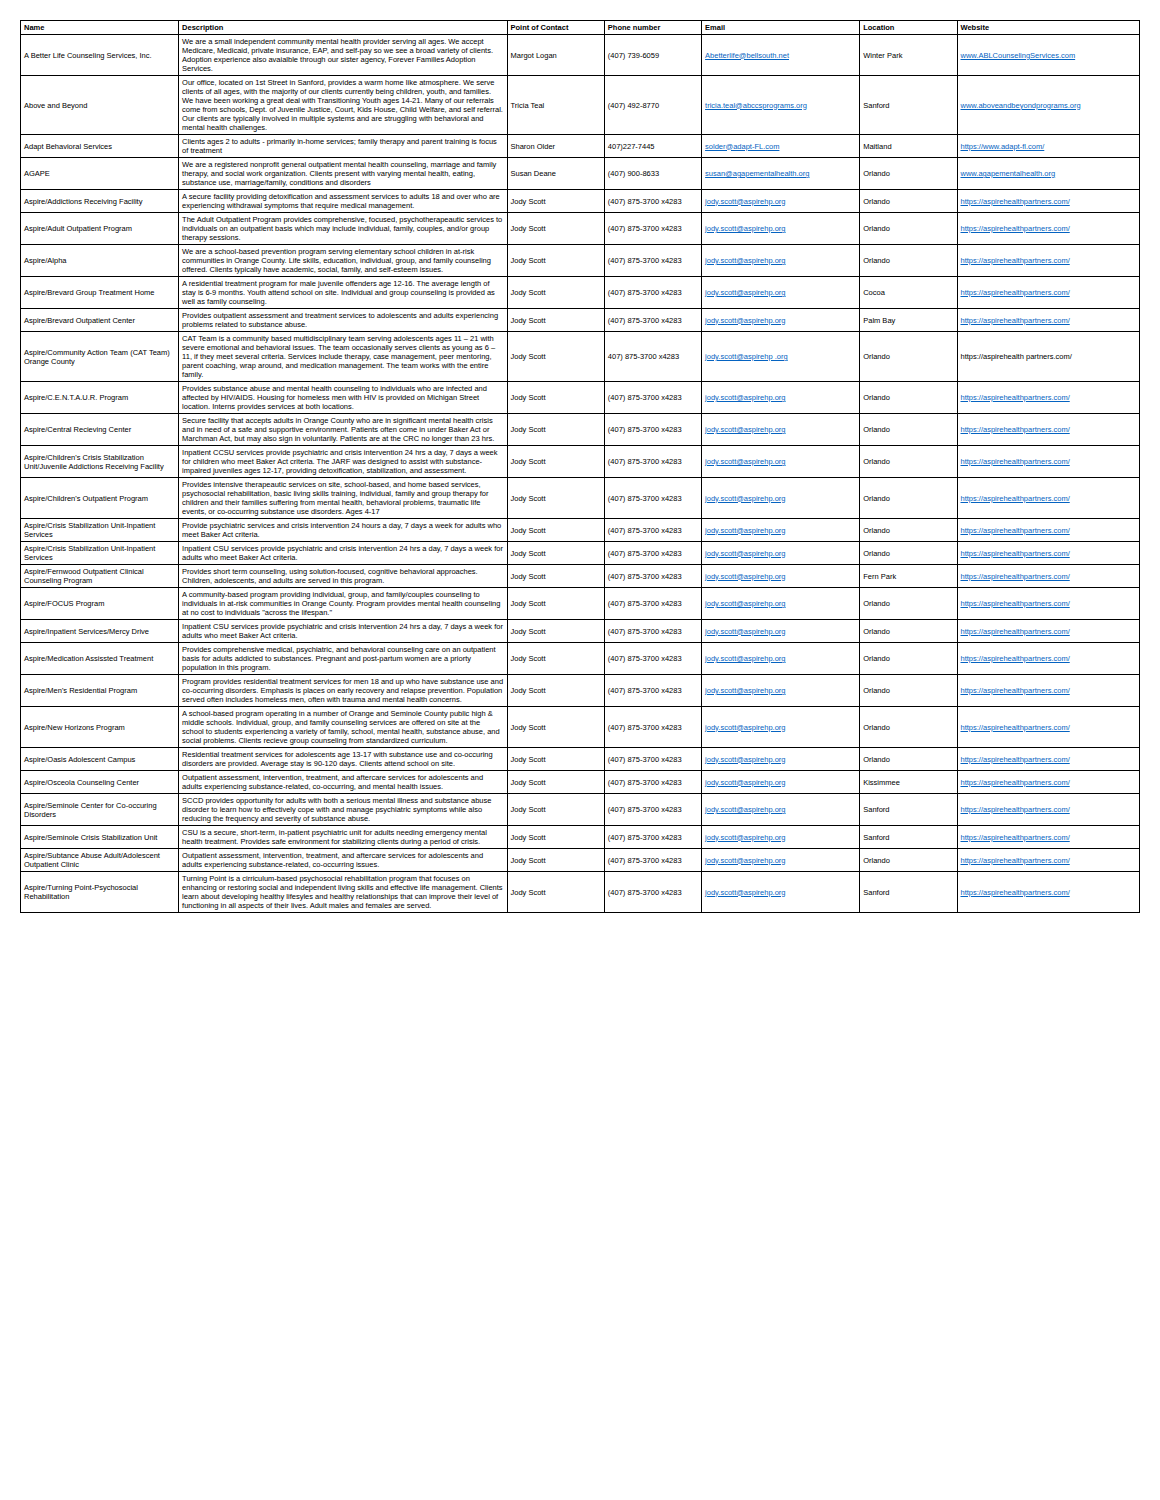| Name | Description | Point of Contact | Phone number | Email | Location | Website |
| --- | --- | --- | --- | --- | --- | --- |
| A Better Life Counseling Services, Inc. | We are a small independent community mental health provider serving all ages. We accept Medicare, Medicaid, private insurance, EAP, and self-pay so we see a broad variety of clients. Adoption experience also avaialble through our sister agency, Forever Families Adoption Services. | Margot Logan | (407) 739-6059 | Abetterlife@bellsouth.net | Winter Park | www.ABLCounselingServices.com |
| Above and Beyond | Our office, located on 1st Street in Sanford, provides a warm home like atmosphere. We serve clients of all ages, with the majority of our clients currently being children, youth, and families. We have been working a great deal with Transitioning Youth ages 14-21. Many of our referrals come from schools, Dept. of Juvenile Justice, Court, Kids House, Child Welfare, and self referral. Our clients are typically involved in multiple systems and are struggling with behavioral and mental health challenges. | Tricia Teal | (407) 492-8770 | tricia.teal@abccsprograms.org | Sanford | www.aboveandbeyondprograms.org |
| Adapt Behavioral Services | Clients ages 2 to adults - primarily in-home services; family therapy and parent training is focus of treatment | Sharon Older | 407)227-7445 | solder@adapt-FL.com | Maitland | https://www.adapt-fl.com/ |
| AGAPE | We are a registered nonprofit general outpatient mental health counseling, marriage and family therapy, and social work organization. Clients present with varying mental health, eating, substance use, marriage/family, conditions and disorders | Susan Deane | (407) 900-8633 | susan@agapementalhealth.org | Orlando | www.agapementalhealth.org |
| Aspire/Addictions Receiving Facility | A secure facility providing detoxification and assessment services to adults 18 and over who are experiencing withdrawal symptoms that require medical management. | Jody Scott | (407) 875-3700 x4283 | jody.scott@aspirehp.org | Orlando | https://aspirehealthpartners.com/ |
| Aspire/Adult Outpatient Program | The Adult Outpatient Program provides comprehensive, focused, psychotherapeautic services to individuals on an outpatient basis which may include individual, family, couples, and/or group therapy sessions. | Jody Scott | (407) 875-3700 x4283 | jody.scott@aspirehp.org | Orlando | https://aspirehealthpartners.com/ |
| Aspire/Alpha | We are a school-based prevention program serving elementary school children in at-risk communities in Orange County. Life skills, education, individual, group, and family counseling offered. Clients typically have academic, social, family, and self-esteem issues. | Jody Scott | (407) 875-3700 x4283 | jody.scott@aspirehp.org | Orlando | https://aspirehealthpartners.com/ |
| Aspire/Brevard Group Treatment Home | A residential treatment program for male juvenile offenders age 12-16. The average length of stay is 6-9 months. Youth attend school on site. Individual and group counseling is provided as well as family counseling. | Jody Scott | (407) 875-3700 x4283 | jody.scott@aspirehp.org | Cocoa | https://aspirehealthpartners.com/ |
| Aspire/Brevard Outpatient Center | Provides outpatient assessment and treatment services to adolescents and adults experiencing problems related to substance abuse. | Jody Scott | (407) 875-3700 x4283 | jody.scott@aspirehp.org | Palm Bay | https://aspirehealthpartners.com/ |
| Aspire/Community Action Team (CAT Team) Orange County | CAT Team is a community based multidisciplinary team serving adolescents ages 11 – 21 with severe emotional and behavioral issues. The team occasionally serves clients as young as 6 – 11, if they meet several criteria. Services include therapy, case management, peer mentoring, parent coaching, wrap around, and medication management. The team works with the entire family. | Jody Scott | 407) 875-3700 x4283 | jody.scott@aspirehp .org | Orlando | https://aspirehealth partners.com/ |
| Aspire/C.E.N.T.A.U.R. Program | Provides substance abuse and mental health counseling to individuals who are infected and affected by HIV/AIDS. Housing for homeless men with HIV is provided on Michigan Street location. Interns provides services at both locations. | Jody Scott | (407) 875-3700 x4283 | jody.scott@aspirehp.org | Orlando | https://aspirehealthpartners.com/ |
| Aspire/Central Recieving Center | Secure facility that accepts adults in Orange County who are in significant mental health crisis and in need of a safe and supportive environment. Patients often come in under Baker Act or Marchman Act, but may also sign in voluntarily. Patients are at the CRC no longer than 23 hrs. | Jody Scott | (407) 875-3700 x4283 | jody.scott@aspirehp.org | Orlando | https://aspirehealthpartners.com/ |
| Aspire/Children's Crisis Stabilization Unit/Juvenile Addictions Receiving Facility | Inpatient CCSU services provide psychiatric and crisis intervention 24 hrs a day, 7 days a week for children who meet Baker Act criteria. The JARF was designed to assist with substance-impaired juveniles ages 12-17, providing detoxification, stabilization, and assessment. | Jody Scott | (407) 875-3700 x4283 | jody.scott@aspirehp.org | Orlando | https://aspirehealthpartners.com/ |
| Aspire/Children's Outpatient Program | Provides intensive therapeautic services on site, school-based, and home based services, psychosocial rehabilitation, basic living skills training, individual, family and group therapy for children and their families suffering from mental health, behavioral problems, traumatic life events, or co-occurring substance use disorders. Ages 4-17 | Jody Scott | (407) 875-3700 x4283 | jody.scott@aspirehp.org | Orlando | https://aspirehealthpartners.com/ |
| Aspire/Crisis Stabilization Unit-Inpatient Services | Provide psychiatric services and crisis intervention 24 hours a day, 7 days a week for adults who meet Baker Act criteria. | Jody Scott | (407) 875-3700 x4283 | jody.scott@aspirehp.org | Orlando | https://aspirehealthpartners.com/ |
| Aspire/Crisis Stabilization Unit-Inpatient Services | Inpatient CSU services provide psychiatric and crisis intervention 24 hrs a day, 7 days a week for adults who meet Baker Act criteria. | Jody Scott | (407) 875-3700 x4283 | jody.scott@aspirehp.org | Orlando | https://aspirehealthpartners.com/ |
| Aspire/Fernwood Outpatient Clinical Counseling Program | Provides short term counseling, using solution-focused, cognitive behavioral approaches. Children, adolescents, and adults are served in this program. | Jody Scott | (407) 875-3700 x4283 | jody.scott@aspirehp.org | Fern Park | https://aspirehealthpartners.com/ |
| Aspire/FOCUS Program | A community-based program providing individual, group, and family/couples counseling to individuals in at-risk communities in Orange County. Program provides mental health counseling at no cost to individuals "across the lifespan." | Jody Scott | (407) 875-3700 x4283 | jody.scott@aspirehp.org | Orlando | https://aspirehealthpartners.com/ |
| Aspire/Inpatient Services/Mercy Drive | Inpatient CSU services provide psychiatric and crisis intervention 24 hrs a day, 7 days a week for adults who meet Baker Act criteria. | Jody Scott | (407) 875-3700 x4283 | jody.scott@aspirehp.org | Orlando | https://aspirehealthpartners.com/ |
| Aspire/Medication Assissted Treatment | Provides comprehensive medical, psychiatric, and behavioral counseling care on an outpatient basis for adults addicted to substances. Pregnant and post-partum women are a priorty population in this program. | Jody Scott | (407) 875-3700 x4283 | jody.scott@aspirehp.org | Orlando | https://aspirehealthpartners.com/ |
| Aspire/Men's Residential Program | Program provides residential treatment services for men 18 and up who have substance use and co-occurring disorders. Emphasis is places on early recovery and relapse prevention. Population served often includes homeless men, often with trauma and mental health concerns. | Jody Scott | (407) 875-3700 x4283 | jody.scott@aspirehp.org | Orlando | https://aspirehealthpartners.com/ |
| Aspire/New Horizons Program | A school-based program operating in a number of Orange and Seminole County public high & middle schools. Individual, group, and family counseling services are offered on site at the school to students experiencing a variety of family, school, mental health, substance abuse, and social problems. Clients recieve group counseling from standardized curriculum. | Jody Scott | (407) 875-3700 x4283 | jody.scott@aspirehp.org | Orlando | https://aspirehealthpartners.com/ |
| Aspire/Oasis Adolescent Campus | Residential treatment services for adolescents age 13-17 with substance use and co-occuring disorders are provided. Average stay is 90-120 days. Clients attend school on site. | Jody Scott | (407) 875-3700 x4283 | jody.scott@aspirehp.org | Orlando | https://aspirehealthpartners.com/ |
| Aspire/Osceola Counseling Center | Outpatient assessment, intervention, treatment, and aftercare services for adolescents and adults experiencing substance-related, co-occurring, and mental health issues. | Jody Scott | (407) 875-3700 x4283 | jody.scott@aspirehp.org | Kissimmee | https://aspirehealthpartners.com/ |
| Aspire/Seminole Center for Co-occuring Disorders | SCCD provides opportunity for adults with both a serious mental illness and substance abuse disorder to learn how to effectively cope with and manage psychiatric symptoms while also reducing the frequency and severity of substance abuse. | Jody Scott | (407) 875-3700 x4283 | jody.scott@aspirehp.org | Sanford | https://aspirehealthpartners.com/ |
| Aspire/Seminole Crisis Stabilization Unit | CSU is a secure, short-term, in-patient psychiatric unit for adults needing emergency mental health treatment. Provides safe environment for stabilizing clients during a period of crisis. | Jody Scott | (407) 875-3700 x4283 | jody.scott@aspirehp.org | Sanford | https://aspirehealthpartners.com/ |
| Aspire/Subtance Abuse Adult/Adolescent Outpatient Clinic | Outpatient assessment, intervention, treatment, and aftercare services for adolescents and adults experiencing substance-related, co-occurring issues. | Jody Scott | (407) 875-3700 x4283 | jody.scott@aspirehp.org | Orlando | https://aspirehealthpartners.com/ |
| Aspire/Turning Point-Psychosocial Rehabilitation | Turning Point is a cirriculum-based psychosocial rehabilitation program that focuses on enhancing or restoring social and independent living skills and effective life management. Clients learn about developing healthy lifesyles and healthy relationships that can improve their level of functioning in all aspects of their lives. Adult males and females are served. | Jody Scott | (407) 875-3700 x4283 | jody.scott@aspirehp.org | Sanford | https://aspirehealthpartners.com/ |